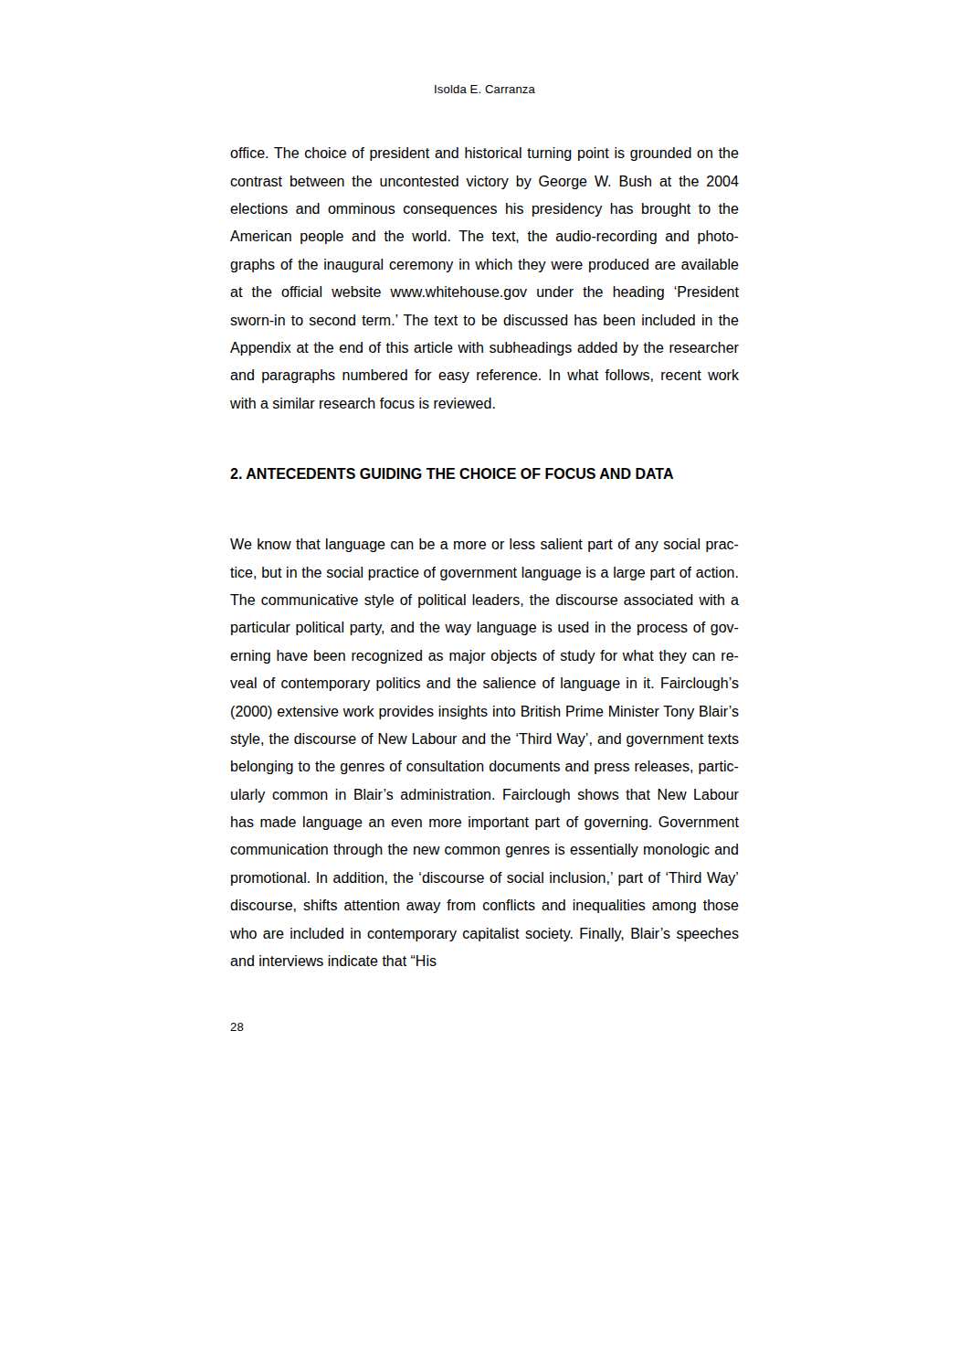Isolda E. Carranza
office. The choice of president and historical turning point is grounded on the contrast between the uncontested victory by George W. Bush at the 2004 elections and omminous consequences his presidency has brought to the American people and the world. The text, the audio-recording and photographs of the inaugural ceremony in which they were produced are available at the official website www.whitehouse.gov under the heading ‘President sworn-in to second term.’ The text to be discussed has been included in the Appendix at the end of this article with subheadings added by the researcher and paragraphs numbered for easy reference. In what follows, recent work with a similar research focus is reviewed.
2. ANTECEDENTS GUIDING THE CHOICE OF FOCUS AND DATA
We know that language can be a more or less salient part of any social practice, but in the social practice of government language is a large part of action. The communicative style of political leaders, the discourse associated with a particular political party, and the way language is used in the process of governing have been recognized as major objects of study for what they can reveal of contemporary politics and the salience of language in it. Fairclough’s (2000) extensive work provides insights into British Prime Minister Tony Blair’s style, the discourse of New Labour and the ‘Third Way’, and government texts belonging to the genres of consultation documents and press releases, particularly common in Blair’s administration. Fairclough shows that New Labour has made language an even more important part of governing. Government communication through the new common genres is essentially monologic and promotional. In addition, the ‘discourse of social inclusion,’ part of ‘Third Way’ discourse, shifts attention away from conflicts and inequalities among those who are included in contemporary capitalist society. Finally, Blair’s speeches and interviews indicate that “His
28